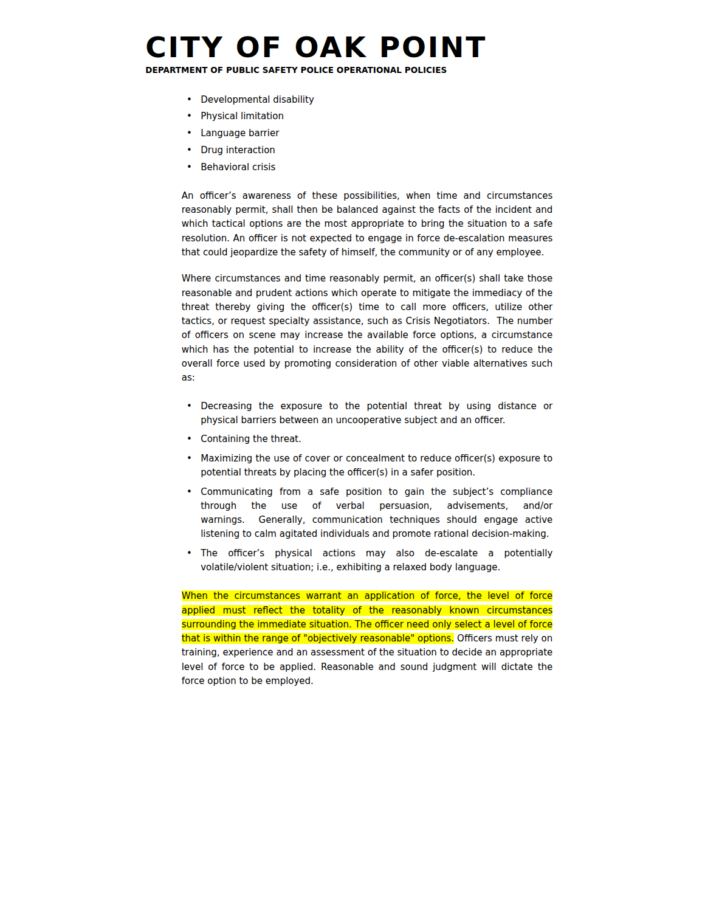CITY OF OAK POINT
DEPARTMENT OF PUBLIC SAFETY POLICE OPERATIONAL POLICIES
Developmental disability
Physical limitation
Language barrier
Drug interaction
Behavioral crisis
An officer’s awareness of these possibilities, when time and circumstances reasonably permit, shall then be balanced against the facts of the incident and which tactical options are the most appropriate to bring the situation to a safe resolution. An officer is not expected to engage in force de-escalation measures that could jeopardize the safety of himself, the community or of any employee.
Where circumstances and time reasonably permit, an officer(s) shall take those reasonable and prudent actions which operate to mitigate the immediacy of the threat thereby giving the officer(s) time to call more officers, utilize other tactics, or request specialty assistance, such as Crisis Negotiators. The number of officers on scene may increase the available force options, a circumstance which has the potential to increase the ability of the officer(s) to reduce the overall force used by promoting consideration of other viable alternatives such as:
Decreasing the exposure to the potential threat by using distance or physical barriers between an uncooperative subject and an officer.
Containing the threat.
Maximizing the use of cover or concealment to reduce officer(s) exposure to potential threats by placing the officer(s) in a safer position.
Communicating from a safe position to gain the subject’s compliance through the use of verbal persuasion, advisements, and/or warnings. Generally, communication techniques should engage active listening to calm agitated individuals and promote rational decision-making.
The officer’s physical actions may also de-escalate a potentially volatile/violent situation; i.e., exhibiting a relaxed body language.
When the circumstances warrant an application of force, the level of force applied must reflect the totality of the reasonably known circumstances surrounding the immediate situation. The officer need only select a level of force that is within the range of "objectively reasonable" options. Officers must rely on training, experience and an assessment of the situation to decide an appropriate level of force to be applied. Reasonable and sound judgment will dictate the force option to be employed.